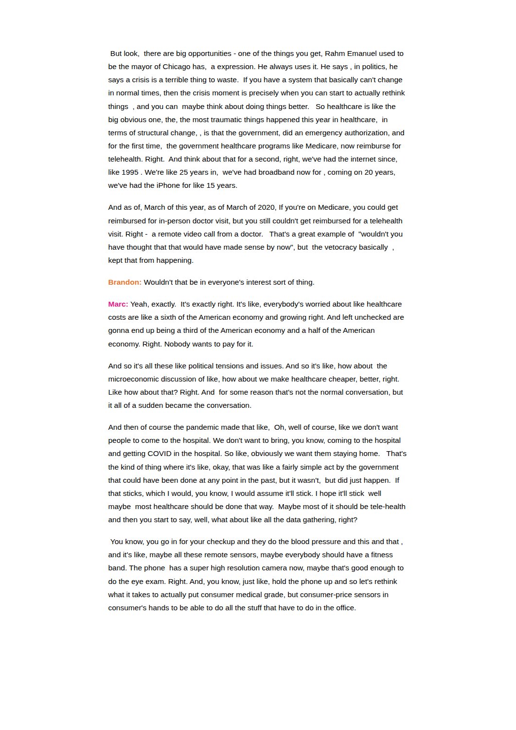But look, there are big opportunities - one of the things you get, Rahm Emanuel used to be the mayor of Chicago has, a expression. He always uses it. He says , in politics, he says a crisis is a terrible thing to waste. If you have a system that basically can't change in normal times, then the crisis moment is precisely when you can start to actually rethink things , and you can maybe think about doing things better. So healthcare is like the big obvious one, the, the most traumatic things happened this year in healthcare, in terms of structural change, , is that the government, did an emergency authorization, and for the first time, the government healthcare programs like Medicare, now reimburse for telehealth. Right. And think about that for a second, right, we've had the internet since, like 1995 . We're like 25 years in, we've had broadband now for , coming on 20 years, we've had the iPhone for like 15 years.
And as of, March of this year, as of March of 2020, If you're on Medicare, you could get reimbursed for in-person doctor visit, but you still couldn't get reimbursed for a telehealth visit. Right - a remote video call from a doctor. That's a great example of "wouldn't you have thought that that would have made sense by now", but the vetocracy basically , kept that from happening.
Brandon: Wouldn't that be in everyone's interest sort of thing.
Marc: Yeah, exactly. It's exactly right. It's like, everybody's worried about like healthcare costs are like a sixth of the American economy and growing right. And left unchecked are gonna end up being a third of the American economy and a half of the American economy. Right. Nobody wants to pay for it.
And so it's all these like political tensions and issues. And so it's like, how about the microeconomic discussion of like, how about we make healthcare cheaper, better, right. Like how about that? Right. And for some reason that's not the normal conversation, but it all of a sudden became the conversation.
And then of course the pandemic made that like, Oh, well of course, like we don't want people to come to the hospital. We don't want to bring, you know, coming to the hospital and getting COVID in the hospital. So like, obviously we want them staying home. That's the kind of thing where it's like, okay, that was like a fairly simple act by the government that could have been done at any point in the past, but it wasn't, but did just happen. If that sticks, which I would, you know, I would assume it'll stick. I hope it'll stick well maybe most healthcare should be done that way. Maybe most of it should be tele-health and then you start to say, well, what about like all the data gathering, right?
You know, you go in for your checkup and they do the blood pressure and this and that , and it's like, maybe all these remote sensors, maybe everybody should have a fitness band. The phone has a super high resolution camera now, maybe that's good enough to do the eye exam. Right. And, you know, just like, hold the phone up and so let's rethink what it takes to actually put consumer medical grade, but consumer-price sensors in consumer's hands to be able to do all the stuff that have to do in the office.